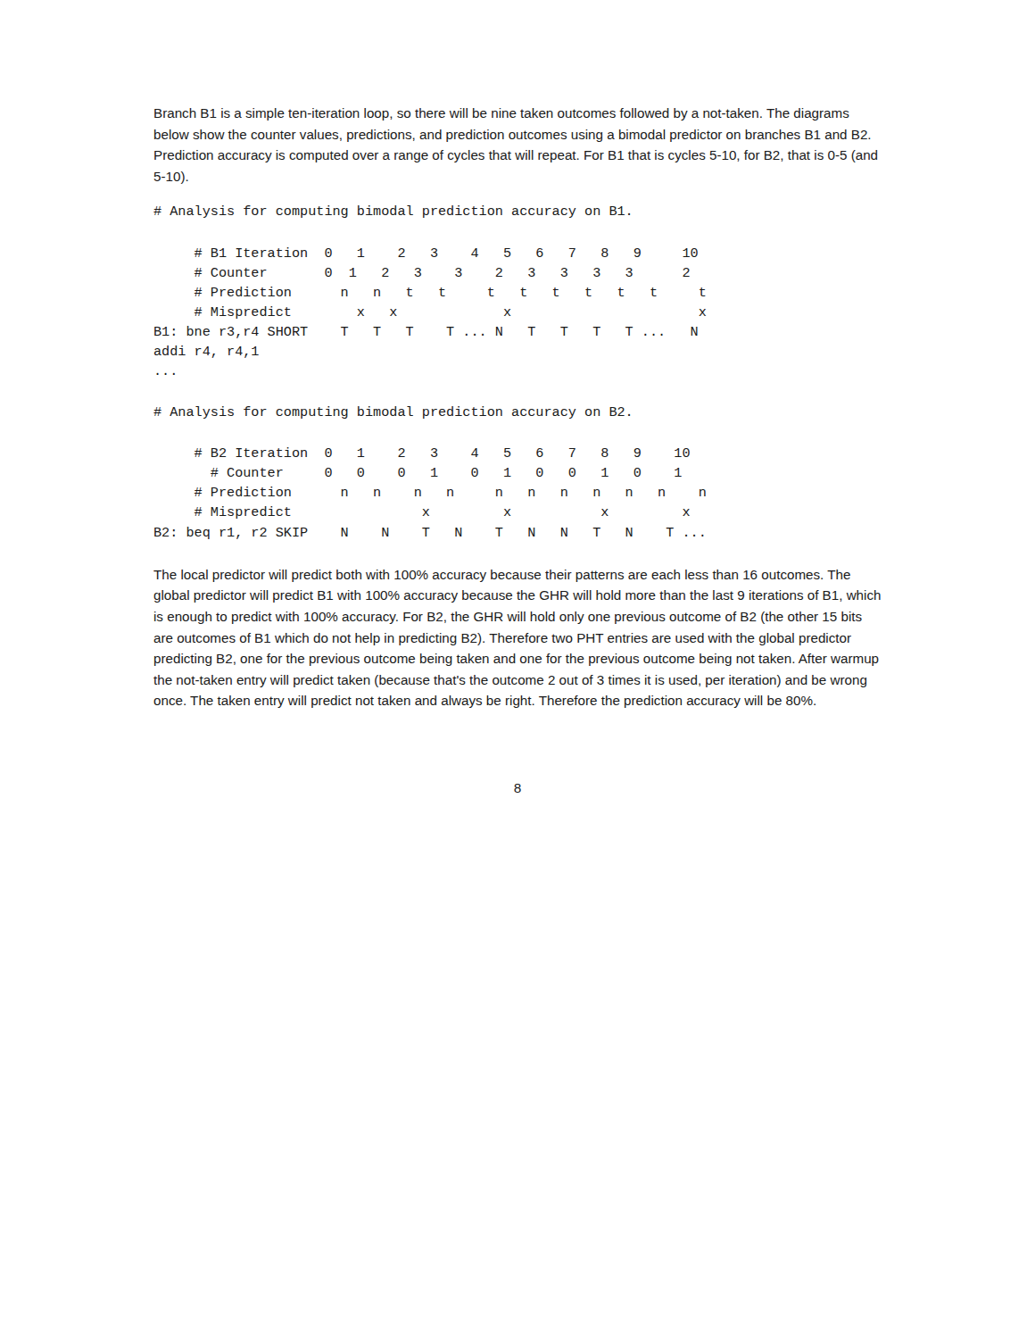Branch B1 is a simple ten-iteration loop, so there will be nine taken outcomes followed by a not-taken. The diagrams below show the counter values, predictions, and prediction outcomes using a bimodal predictor on branches B1 and B2. Prediction accuracy is computed over a range of cycles that will repeat. For B1 that is cycles 5-10, for B2, that is 0-5 (and 5-10).
# Analysis for computing bimodal prediction accuracy on B1.
     # B1 Iteration  0   1    2   3    4   5   6   7   8   9     10
     # Counter       0  1   2   3    3    2   3   3   3   3      2
     # Prediction      n   n   t   t     t   t   t   t   t   t     t
     # Mispredict        x   x             x                       x
B1: bne r3,r4 SHORT    T   T   T    T ... N   T   T   T   T ...   N
addi r4, r4,1
...
# Analysis for computing bimodal prediction accuracy on B2.
     # B2 Iteration  0   1    2   3    4   5   6   7   8   9    10
       # Counter     0   0    0   1    0   1   0   0   1   0    1
     # Prediction      n   n    n   n     n   n   n   n   n   n    n
     # Mispredict                x         x           x         x
B2: beq r1, r2 SKIP    N    N    T   N    T   N   N   T   N    T ...
The local predictor will predict both with 100% accuracy because their patterns are each less than 16 outcomes. The global predictor will predict B1 with 100% accuracy because the GHR will hold more than the last 9 iterations of B1, which is enough to predict with 100% accuracy. For B2, the GHR will hold only one previous outcome of B2 (the other 15 bits are outcomes of B1 which do not help in predicting B2). Therefore two PHT entries are used with the global predictor predicting B2, one for the previous outcome being taken and one for the previous outcome being not taken. After warmup the not-taken entry will predict taken (because that's the outcome 2 out of 3 times it is used, per iteration) and be wrong once. The taken entry will predict not taken and always be right. Therefore the prediction accuracy will be 80%.
8